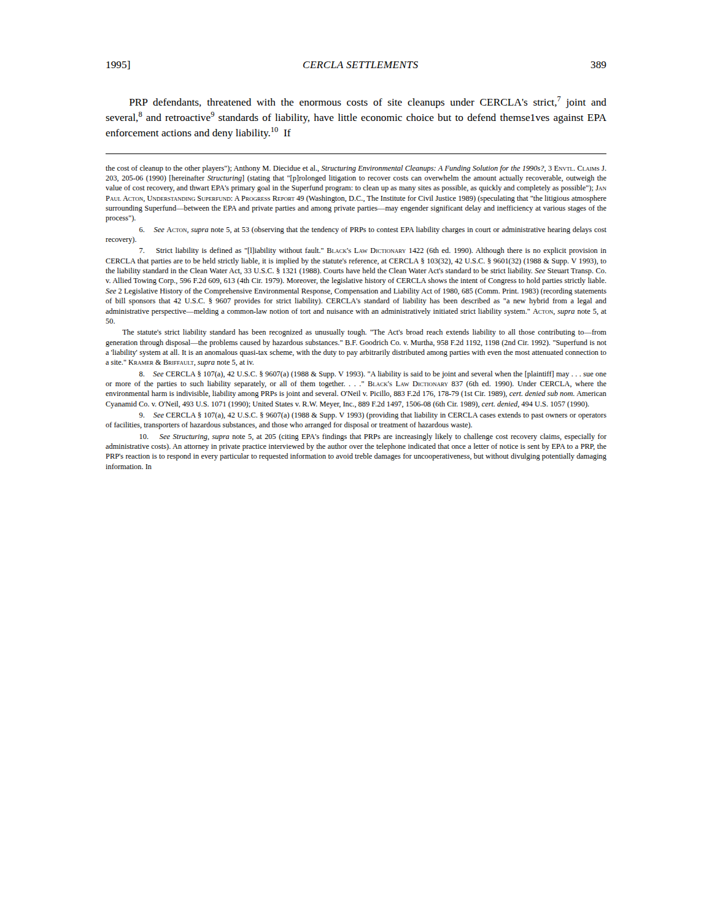1995] CERCLA SETTLEMENTS 389
PRP defendants, threatened with the enormous costs of site cleanups under CERCLA's strict,7 joint and several,8 and retroactive9 standards of liability, have little economic choice but to defend themse1ves against EPA enforcement actions and deny liability.10 If
the cost of cleanup to the other players"); Anthony M. Diecidue et al., Structuring Environmental Cleanups: A Funding Solution for the 1990s?, 3 Envtl. Claims J. 203, 205-06 (1990) [hereinafter Structuring] (stating that "[p]rolonged litigation to recover costs can overwhelm the amount actually recoverable, outweigh the value of cost recovery, and thwart EPA's primary goal in the Superfund program: to clean up as many sites as possible, as quickly and completely as possible"); Jan Paul Acton, Understanding Superfund: A Progress Report 49 (Washington, D.C., The Institute for Civil Justice 1989) (speculating that "the litigious atmosphere surrounding Superfund—between the EPA and private parties and among private parties—may engender significant delay and inefficiency at various stages of the process").
6. See Acton, supra note 5, at 53 (observing that the tendency of PRPs to contest EPA liability charges in court or administrative hearing delays cost recovery).
7. Strict liability is defined as "[l]iability without fault." Black's Law Dictionary 1422 (6th ed. 1990). Although there is no explicit provision in CERCLA that parties are to be held strictly liable, it is implied by the statute's reference, at CERCLA § 103(32), 42 U.S.C. § 9601(32) (1988 & Supp. V 1993), to the liability standard in the Clean Water Act, 33 U.S.C. § 1321 (1988). Courts have held the Clean Water Act's standard to be strict liability. See Steuart Transp. Co. v. Allied Towing Corp., 596 F.2d 609, 613 (4th Cir. 1979). Moreover, the legislative history of CERCLA shows the intent of Congress to hold parties strictly liable. See 2 Legislative History of the Comprehensive Environmental Response, Compensation and Liability Act of 1980, 685 (Comm. Print. 1983) (recording statements of bill sponsors that 42 U.S.C. § 9607 provides for strict liability). CERCLA's standard of liability has been described as "a new hybrid from a legal and administrative perspective—melding a common-law notion of tort and nuisance with an administratively initiated strict liability system." Acton, supra note 5, at 50.
The statute's strict liability standard has been recognized as unusually tough. "The Act's broad reach extends liability to all those contributing to—from generation through disposal—the problems caused by hazardous substances." B.F. Goodrich Co. v. Murtha, 958 F.2d 1192, 1198 (2nd Cir. 1992). "Superfund is not a 'liability' system at all. It is an anomalous quasi-tax scheme, with the duty to pay arbitrarily distributed among parties with even the most attenuated connection to a site." Kramer & Briffault, supra note 5, at iv.
8. See CERCLA § 107(a), 42 U.S.C. § 9607(a) (1988 & Supp. V 1993). "A liability is said to be joint and several when the [plaintiff] may . . . sue one or more of the parties to such liability separately, or all of them together. . . ." Black's Law Dictionary 837 (6th ed. 1990). Under CERCLA, where the environmental harm is indivisible, liability among PRPs is joint and several. O'Neil v. Picillo, 883 F.2d 176, 178-79 (1st Cir. 1989), cert. denied sub nom. American Cyanamid Co. v. O'Neil, 493 U.S. 1071 (1990); United States v. R.W. Meyer, Inc., 889 F.2d 1497, 1506-08 (6th Cir. 1989), cert. denied, 494 U.S. 1057 (1990).
9. See CERCLA § 107(a), 42 U.S.C. § 9607(a) (1988 & Supp. V 1993) (providing that liability in CERCLA cases extends to past owners or operators of facilities, transporters of hazardous substances, and those who arranged for disposal or treatment of hazardous waste).
10. See Structuring, supra note 5, at 205 (citing EPA's findings that PRPs are increasingly likely to challenge cost recovery claims, especially for administrative costs). An attorney in private practice interviewed by the author over the telephone indicated that once a letter of notice is sent by EPA to a PRP, the PRP's reaction is to respond in every particular to requested information to avoid treble damages for uncooperativeness, but without divulging potentially damaging information. In